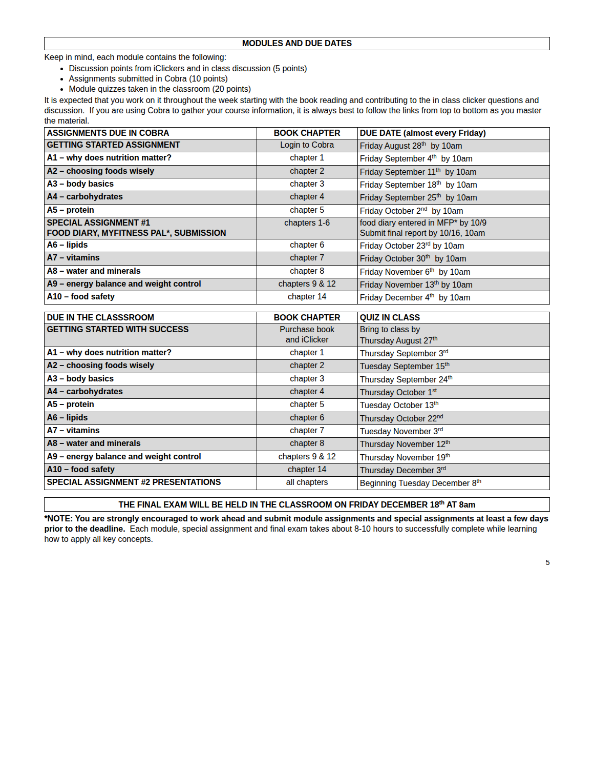MODULES AND DUE DATES
Keep in mind, each module contains the following:
Discussion points from iClickers and in class discussion (5 points)
Assignments submitted in Cobra (10 points)
Module quizzes taken in the classroom (20 points)
It is expected that you work on it throughout the week starting with the book reading and contributing to the in class clicker questions and discussion. If you are using Cobra to gather your course information, it is always best to follow the links from top to bottom as you master the material.
| ASSIGNMENTS DUE IN COBRA | BOOK CHAPTER | DUE DATE (almost every Friday) |
| --- | --- | --- |
| GETTING STARTED ASSIGNMENT | Login to Cobra | Friday August 28 th by 10am |
| A1 – why does nutrition matter? | chapter 1 | Friday September 4 th by 10am |
| A2 – choosing foods wisely | chapter 2 | Friday September 11 th by 10am |
| A3 – body basics | chapter 3 | Friday September 18 th by 10am |
| A4 – carbohydrates | chapter 4 | Friday September 25 th by 10am |
| A5 – protein | chapter 5 | Friday October 2 nd by 10am |
| SPECIAL ASSIGNMENT #1 FOOD DIARY, MYFITNESS PAL*, SUBMISSION | chapters 1-6 | food diary entered in MFP* by 10/9 Submit final report by 10/16, 10am |
| A6 – lipids | chapter 6 | Friday October 23 rd by 10am |
| A7 – vitamins | chapter 7 | Friday October 30 th by 10am |
| A8 – water and minerals | chapter 8 | Friday November 6 th by 10am |
| A9 – energy balance and weight control | chapters 9 & 12 | Friday November 13 th by 10am |
| A10 – food safety | chapter 14 | Friday December 4 th by 10am |
| DUE IN THE CLASSSROOM | BOOK CHAPTER | QUIZ IN CLASS |
| --- | --- | --- |
| GETTING STARTED WITH SUCCESS | Purchase book and iClicker | Bring to class by Thursday August 27 th |
| A1 – why does nutrition matter? | chapter 1 | Thursday September 3 rd |
| A2 – choosing foods wisely | chapter 2 | Tuesday September 15 th |
| A3 – body basics | chapter 3 | Thursday September 24 th |
| A4 – carbohydrates | chapter 4 | Thursday October 1 st |
| A5 – protein | chapter 5 | Tuesday October 13 th |
| A6 – lipids | chapter 6 | Thursday October 22 nd |
| A7 – vitamins | chapter 7 | Tuesday November 3 rd |
| A8 – water and minerals | chapter 8 | Thursday November 12 th |
| A9 – energy balance and weight control | chapters 9 & 12 | Thursday November 19 th |
| A10 – food safety | chapter 14 | Thursday December 3 rd |
| SPECIAL ASSIGNMENT #2 PRESENTATIONS | all chapters | Beginning Tuesday December 8 th |
THE FINAL EXAM WILL BE HELD IN THE CLASSROOM ON FRIDAY DECEMBER 18th AT 8am
*NOTE: You are strongly encouraged to work ahead and submit module assignments and special assignments at least a few days prior to the deadline. Each module, special assignment and final exam takes about 8-10 hours to successfully complete while learning how to apply all key concepts.
5